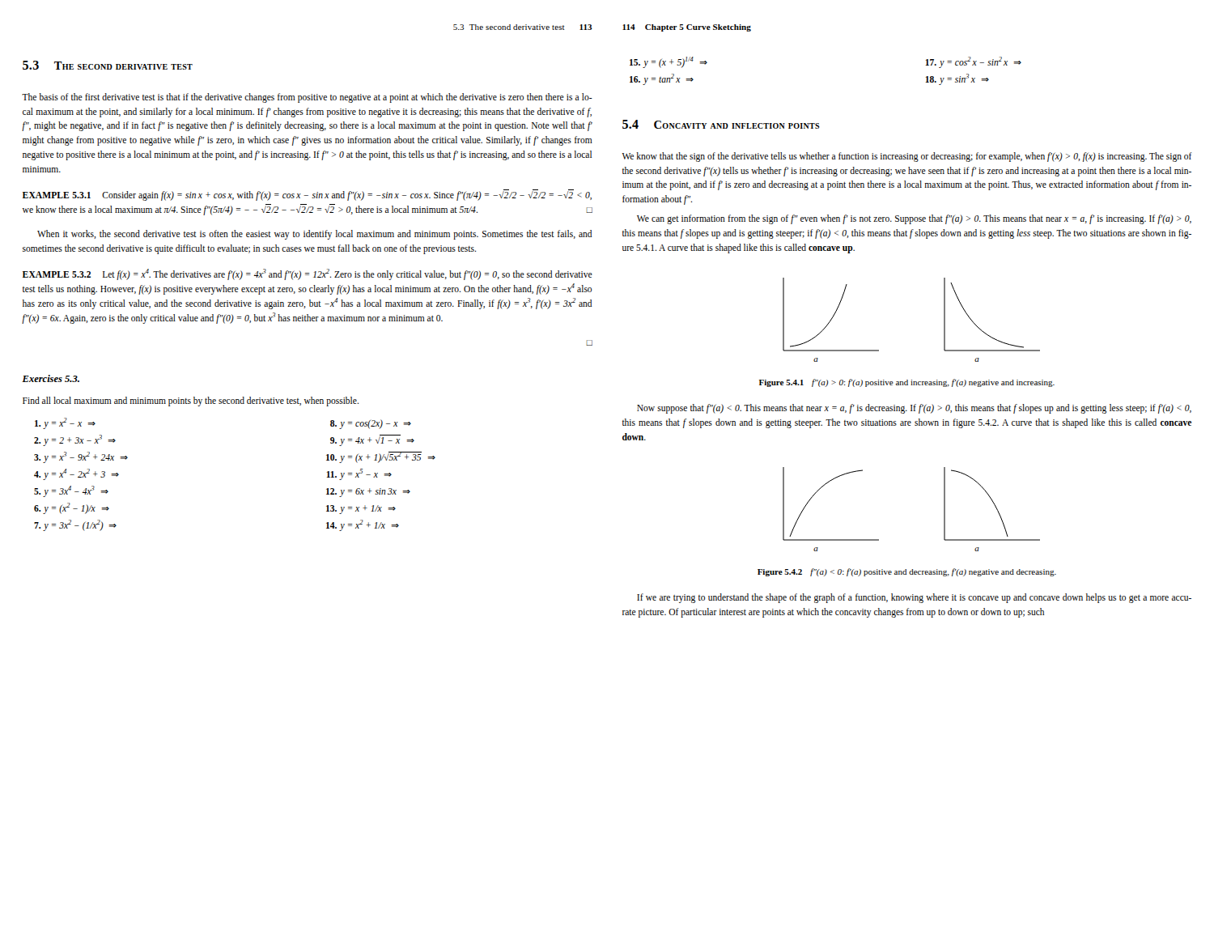5.3 The second derivative test 113
5.3 The second derivative test
The basis of the first derivative test is that if the derivative changes from positive to negative at a point at which the derivative is zero then there is a local maximum at the point, and similarly for a local minimum. If f′ changes from positive to negative it is decreasing; this means that the derivative of f, f″, might be negative, and if in fact f″ is negative then f′ is definitely decreasing, so there is a local maximum at the point in question. Note well that f′ might change from positive to negative while f″ is zero, in which case f″ gives us no information about the critical value. Similarly, if f′ changes from negative to positive there is a local minimum at the point, and f′ is increasing. If f″ > 0 at the point, this tells us that f′ is increasing, and so there is a local minimum.
EXAMPLE 5.3.1 Consider again f(x) = sin x + cos x, with f′(x) = cos x − sin x and f″(x) = −sin x − cos x. Since f″(π/4) = −√2/2 − √2/2 = −√2 < 0, we know there is a local maximum at π/4. Since f″(5π/4) = − − √2/2 − −√2/2 = √2 > 0, there is a local minimum at 5π/4.□
When it works, the second derivative test is often the easiest way to identify local maximum and minimum points. Sometimes the test fails, and sometimes the second derivative is quite difficult to evaluate; in such cases we must fall back on one of the previous tests.
EXAMPLE 5.3.2 Let f(x) = x4. The derivatives are f′(x) = 4x3 and f″(x) = 12x2. Zero is the only critical value, but f″(0) = 0, so the second derivative test tells us nothing. However, f(x) is positive everywhere except at zero, so clearly f(x) has a local minimum at zero. On the other hand, f(x) = −x4 also has zero as its only critical value, and the second derivative is again zero, but −x4 has a local maximum at zero. Finally, if f(x) = x3, f′(x) = 3x2 and f″(x) = 6x. Again, zero is the only critical value and f″(0) = 0, but x3 has neither a maximum nor a minimum at 0.
□
Exercises 5.3.
Find all local maximum and minimum points by the second derivative test, when possible.
1. y = x2 − x ⇒
2. y = 2 + 3x − x3 ⇒
3. y = x3 − 9x2 + 24x ⇒
4. y = x4 − 2x2 + 3 ⇒
5. y = 3x4 − 4x3 ⇒
6. y = (x2 − 1)/x ⇒
7. y = 3x2 − (1/x2) ⇒
8. y = cos(2x) − x ⇒
9. y = 4x + √1 − x ⇒
10. y = (x + 1)/√5x2 + 35 ⇒
11. y = x5 − x ⇒
12. y = 6x + sin 3x ⇒
13. y = x + 1/x ⇒
14. y = x2 + 1/x ⇒
114 Chapter 5 Curve Sketching
15. y = (x + 5)1/4 ⇒
16. y = tan2 x ⇒
17. y = cos2 x − sin2 x ⇒
18. y = sin3 x ⇒
5.4 Concavity and inflection points
We know that the sign of the derivative tells us whether a function is increasing or decreasing; for example, when f′(x) > 0, f(x) is increasing. The sign of the second derivative f″(x) tells us whether f′ is increasing or decreasing; we have seen that if f′ is zero and increasing at a point then there is a local minimum at the point, and if f′ is zero and decreasing at a point then there is a local maximum at the point. Thus, we extracted information about f from information about f″.
We can get information from the sign of f″ even when f′ is not zero. Suppose that f″(a) > 0. This means that near x = a, f′ is increasing. If f′(a) > 0, this means that f slopes up and is getting steeper; if f′(a) < 0, this means that f slopes down and is getting less steep. The two situations are shown in figure 5.4.1. A curve that is shaped like this is called concave up.
a a
Figure 5.4.1 f″(a) > 0: f′(a) positive and increasing, f′(a) negative and increasing.
Now suppose that f″(a) < 0. This means that near x = a, f′ is decreasing. If f′(a) > 0, this means that f slopes up and is getting less steep; if f′(a) < 0, this means that f slopes down and is getting steeper. The two situations are shown in figure 5.4.2. A curve that is shaped like this is called concave down.
a a
Figure 5.4.2 f″(a) < 0: f′(a) positive and decreasing, f′(a) negative and decreasing.
If we are trying to understand the shape of the graph of a function, knowing where it is concave up and concave down helps us to get a more accurate picture. Of particular interest are points at which the concavity changes from up to down or down to up; such